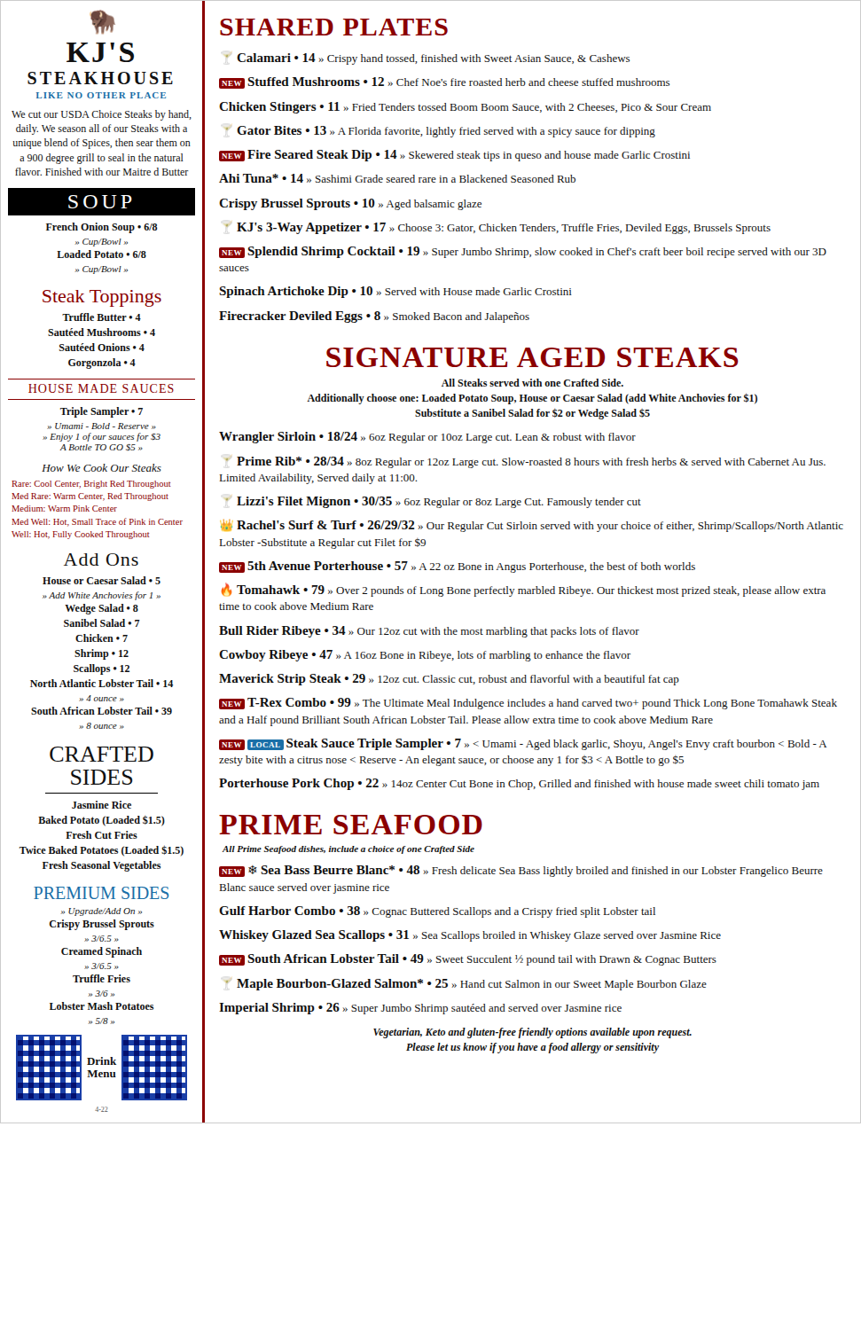🦬
KJ'S
STEAKHOUSE
LIKE NO OTHER PLACE
We cut our USDA Choice Steaks by hand, daily. We season all of our Steaks with a unique blend of Spices, then sear them on a 900 degree grill to seal in the natural flavor. Finished with our Maitre d Butter
SOUP
French Onion Soup • 6/8
» Cup/Bowl »
Loaded Potato • 6/8
» Cup/Bowl »
Steak Toppings
Truffle Butter • 4
Sautéed Mushrooms • 4
Sautéed Onions • 4
Gorgonzola • 4
HOUSE MADE SAUCES
Triple Sampler • 7
» Umami - Bold - Reserve »
» Enjoy 1 of our sauces for $3
A Bottle TO GO $5 »
How We Cook Our Steaks
Rare: Cool Center, Bright Red Throughout
Med Rare: Warm Center, Red Throughout
Medium: Warm Pink Center
Med Well: Hot, Small Trace of Pink in Center
Well: Hot, Fully Cooked Throughout
Add Ons
House or Caesar Salad • 5
» Add White Anchovies for 1 »
Wedge Salad • 8
Sanibel Salad • 7
Chicken • 7
Shrimp • 12
Scallops • 12
North Atlantic Lobster Tail • 14
» 4 ounce »
South African Lobster Tail • 39
» 8 ounce »
CRAFTED
SIDES
Jasmine Rice
Baked Potato (Loaded $1.5)
Fresh Cut Fries
Twice Baked Potatoes (Loaded $1.5)
Fresh Seasonal Vegetables
PREMIUM SIDES
» Upgrade/Add On »
Crispy Brussel Sprouts
» 3/6.5 »
Creamed Spinach
» 3/6.5 »
Truffle Fries
» 3/6 »
Lobster Mash Potatoes
» 5/8 »
Drink
Menu
4-22
SHARED PLATES
🍸Calamari • 14 » Crispy hand tossed, finished with Sweet Asian Sauce, & Cashews
NEW Stuffed Mushrooms • 12 » Chef Noe's fire roasted herb and cheese stuffed mushrooms
Chicken Stingers • 11 » Fried Tenders tossed Boom Boom Sauce, with 2 Cheeses, Pico & Sour Cream
🍸Gator Bites • 13 » A Florida favorite, lightly fried served with a spicy sauce for dipping
NEW Fire Seared Steak Dip • 14 » Skewered steak tips in queso and house made Garlic Crostini
Ahi Tuna* • 14 » Sashimi Grade seared rare in a Blackened Seasoned Rub
Crispy Brussel Sprouts • 10 » Aged balsamic glaze
🍸KJ's 3-Way Appetizer • 17 » Choose 3: Gator, Chicken Tenders, Truffle Fries, Deviled Eggs, Brussels Sprouts
NEW Splendid Shrimp Cocktail • 19 » Super Jumbo Shrimp, slow cooked in Chef's craft beer boil recipe served with our 3D sauces
Spinach Artichoke Dip • 10 » Served with House made Garlic Crostini
Firecracker Deviled Eggs • 8 » Smoked Bacon and Jalapeños
SIGNATURE AGED STEAKS
All Steaks served with one Crafted Side.
Additionally choose one: Loaded Potato Soup, House or Caesar Salad (add White Anchovies for $1)
Substitute a Sanibel Salad for $2 or Wedge Salad $5
Wrangler Sirloin • 18/24 » 6oz Regular or 10oz Large cut. Lean & robust with flavor
🍸Prime Rib* • 28/34 » 8oz Regular or 12oz Large cut. Slow-roasted 8 hours with fresh herbs & served with Cabernet Au Jus. Limited Availability, Served daily at 11:00.
🍸Lizzi's Filet Mignon • 30/35 » 6oz Regular or 8oz Large Cut. Famously tender cut
👑Rachel's Surf & Turf • 26/29/32 » Our Regular Cut Sirloin served with your choice of either, Shrimp/Scallops/North Atlantic Lobster -Substitute a Regular cut Filet for $9
NEW 5th Avenue Porterhouse • 57 » A 22 oz Bone in Angus Porterhouse, the best of both worlds
🔥Tomahawk • 79 » Over 2 pounds of Long Bone perfectly marbled Ribeye. Our thickest most prized steak, please allow extra time to cook above Medium Rare
Bull Rider Ribeye • 34 » Our 12oz cut with the most marbling that packs lots of flavor
Cowboy Ribeye • 47 » A 16oz Bone in Ribeye, lots of marbling to enhance the flavor
Maverick Strip Steak • 29 » 12oz cut. Classic cut, robust and flavorful with a beautiful fat cap
NEW T-Rex Combo • 99 » The Ultimate Meal Indulgence includes a hand carved two+ pound Thick Long Bone Tomahawk Steak and a Half pound Brilliant South African Lobster Tail. Please allow extra time to cook above Medium Rare
NEW LOCAL Steak Sauce Triple Sampler • 7 » < Umami - Aged black garlic, Shoyu, Angel's Envy craft bourbon < Bold - A zesty bite with a citrus nose < Reserve - An elegant sauce, or choose any 1 for $3 < A Bottle to go $5
Porterhouse Pork Chop • 22 » 14oz Center Cut Bone in Chop, Grilled and finished with house made sweet chili tomato jam
PRIME SEAFOOD
All Prime Seafood dishes, include a choice of one Crafted Side
NEW❄Sea Bass Beurre Blanc* • 48 » Fresh delicate Sea Bass lightly broiled and finished in our Lobster Frangelico Beurre Blanc sauce served over jasmine rice
Gulf Harbor Combo • 38 » Cognac Buttered Scallops and a Crispy fried split Lobster tail
Whiskey Glazed Sea Scallops • 31 » Sea Scallops broiled in Whiskey Glaze served over Jasmine Rice
NEW South African Lobster Tail • 49 » Sweet Succulent ½ pound tail with Drawn & Cognac Butters
🍸Maple Bourbon-Glazed Salmon* • 25 » Hand cut Salmon in our Sweet Maple Bourbon Glaze
Imperial Shrimp • 26 » Super Jumbo Shrimp sautéed and served over Jasmine rice
Vegetarian, Keto and gluten-free friendly options available upon request.
Please let us know if you have a food allergy or sensitivity